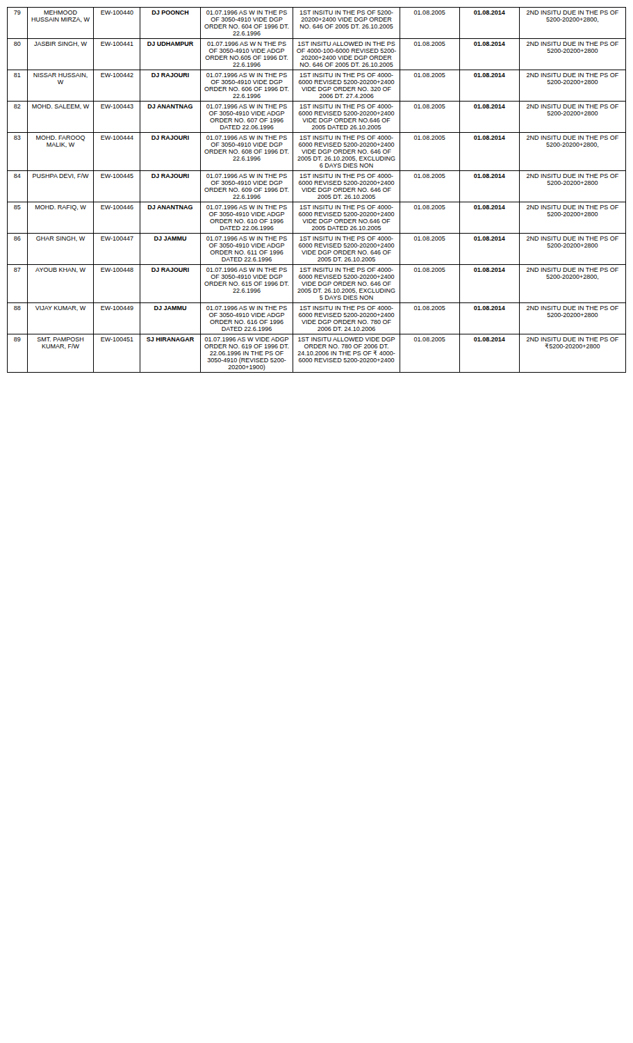| 79 | MEHMOOD HUSSAIN MIRZA, W | EW-100440 | DJ POONCH | 01.07.1996 AS W IN THE PS OF 3050-4910 VIDE DGP ORDER NO. 604 OF 1996 DT. 22.6.1996 | 1ST INSITU IN THE PS OF 5200-20200+2400 VIDE DGP ORDER NO. 646 OF 2005 DT. 26.10.2005 | 01.08.2005 | 01.08.2014 | 2ND INSITU DUE IN THE PS OF 5200-20200+2800, |
| 80 | JASBIR SINGH, W | EW-100441 | DJ UDHAMPUR | 01.07.1996 AS W N THE PS OF 3050-4910 VIDE ADGP ORDER NO.605 OF 1996 DT. 22.6.1996 | 1ST INSITU ALLOWED IN THE PS OF 4000-100-6000 REVISED 5200-20200+2400 VIDE DGP ORDER NO. 646 OF 2005 DT. 26.10.2005 | 01.08.2005 | 01.08.2014 | 2ND INSITU DUE IN THE PS OF 5200-20200+2800 |
| 81 | NISSAR HUSSAIN, W | EW-100442 | DJ RAJOURI | 01.07.1996 AS W IN THE PS OF 3050-4910 VIDE DGP ORDER NO. 606 OF 1996 DT. 22.6.1996 | 1ST INSITU IN THE PS OF 4000-6000 REVISED 5200-20200+2400 VIDE DGP ORDER NO. 320 OF 2006 DT. 27.4.2006 | 01.08.2005 | 01.08.2014 | 2ND INSITU DUE IN THE PS OF 5200-20200+2800 |
| 82 | MOHD. SALEEM, W | EW-100443 | DJ ANANTNAG | 01.07.1996 AS W IN THE PS OF 3050-4910 VIDE ADGP ORDER NO. 607 OF 1996 DATED 22.06.1996 | 1ST INSITU IN THE PS OF 4000-6000 REVISED 5200-20200+2400 VIDE DGP ORDER NO.646 OF 2005 DATED 26.10.2005 | 01.08.2005 | 01.08.2014 | 2ND INSITU DUE IN THE PS OF 5200-20200+2800 |
| 83 | MOHD. FAROOQ MALIK, W | EW-100444 | DJ RAJOURI | 01.07.1996 AS W IN THE PS OF 3050-4910 VIDE DGP ORDER NO. 608 OF 1996 DT. 22.6.1996 | 1ST INSITU IN THE PS OF 4000-6000 REVISED 5200-20200+2400 VIDE DGP ORDER NO. 646 OF 2005 DT. 26.10.2005, EXCLUDING 6 DAYS DIES NON | 01.08.2005 | 01.08.2014 | 2ND INSITU DUE IN THE PS OF 5200-20200+2800, |
| 84 | PUSHPA DEVI, F/W | EW-100445 | DJ RAJOURI | 01.07.1996 AS W IN THE PS OF 3050-4910 VIDE DGP ORDER NO. 609 OF 1996 DT. 22.6.1996 | 1ST INSITU IN THE PS OF 4000-6000 REVISED 5200-20200+2400 VIDE DGP ORDER NO. 646 OF 2005 DT. 26.10.2005 | 01.08.2005 | 01.08.2014 | 2ND INSITU DUE IN THE PS OF 5200-20200+2800 |
| 85 | MOHD. RAFIQ, W | EW-100446 | DJ ANANTNAG | 01.07.1996 AS W IN THE PS OF 3050-4910 VIDE ADGP ORDER NO. 610 OF 1996 DATED 22.06.1996 | 1ST INSITU IN THE PS OF 4000-6000 REVISED 5200-20200+2400 VIDE DGP ORDER NO.646 OF 2005 DATED 26.10.2005 | 01.08.2005 | 01.08.2014 | 2ND INSITU DUE IN THE PS OF 5200-20200+2800 |
| 86 | GHAR SINGH, W | EW-100447 | DJ JAMMU | 01.07.1996 AS W IN THE PS OF 3050-4910 VIDE ADGP ORDER NO. 611 OF 1996 DATED 22.6.1996 | 1ST INSITU IN THE PS OF 4000-6000 REVISED 5200-20200+2400 VIDE DGP ORDER NO. 646 OF 2005 DT. 26.10.2005 | 01.08.2005 | 01.08.2014 | 2ND INSITU DUE IN THE PS OF 5200-20200+2800 |
| 87 | AYOUB KHAN, W | EW-100448 | DJ RAJOURI | 01.07.1996 AS W IN THE PS OF 3050-4910 VIDE DGP ORDER NO. 615 OF 1996 DT. 22.6.1996 | 1ST INSITU IN THE PS OF 4000-6000 REVISED 5200-20200+2400 VIDE DGP ORDER NO. 646 OF 2005 DT. 26.10.2005, EXCLUDING 5 DAYS DIES NON | 01.08.2005 | 01.08.2014 | 2ND INSITU DUE IN THE PS OF 5200-20200+2800, |
| 88 | VIJAY KUMAR, W | EW-100449 | DJ JAMMU | 01.07.1996 AS W IN THE PS OF 3050-4910 VIDE ADGP ORDER NO. 616 OF 1996 DATED 22.6.1996 | 1ST INSITU IN THE PS OF 4000-6000 REVISED 5200-20200+2400 VIDE DGP ORDER NO. 780 OF 2006 DT. 24.10.2006 | 01.08.2005 | 01.08.2014 | 2ND INSITU DUE IN THE PS OF 5200-20200+2800 |
| 89 | SMT. PAMPOSH KUMAR, F/W | EW-100451 | SJ HIRANAGAR | 01.07.1996 AS W VIDE ADGP ORDER NO. 619 OF 1996 DT. 22.06.1996 IN THE PS OF 3050-4910 (REVISED 5200-20200+1900) | 1ST INSITU ALLOWED VIDE DGP ORDER NO. 780 OF 2006 DT. 24.10.2006 IN THE PS OF ₹ 4000-6000 REVISED 5200-20200+2400 | 01.08.2005 | 01.08.2014 | 2ND INSITU DUE IN THE PS OF ₹5200-20200+2800 |